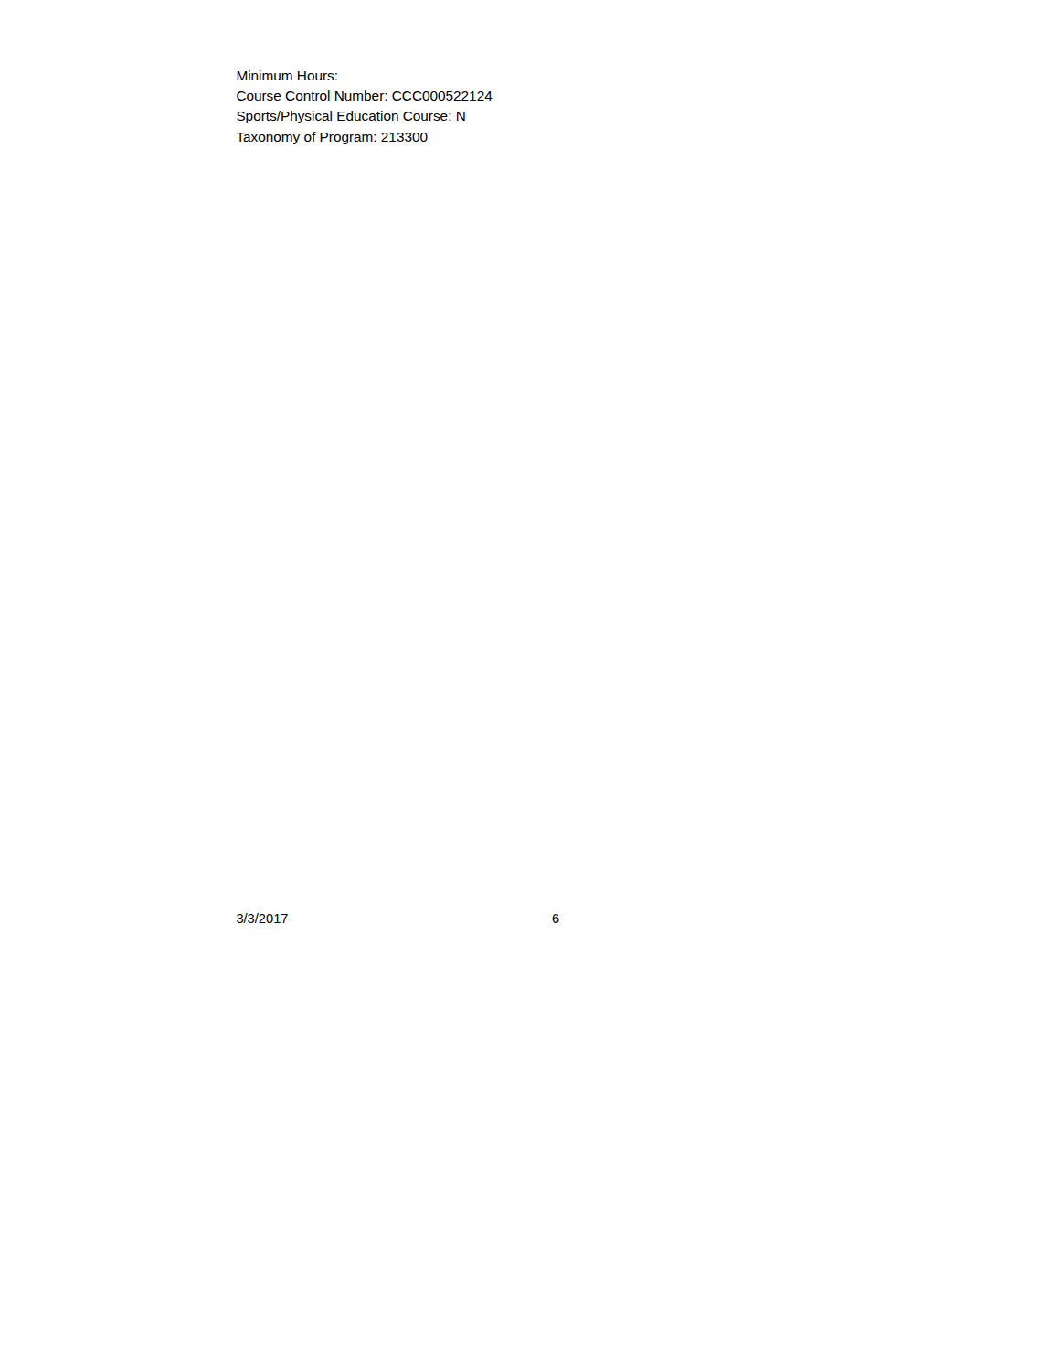Minimum Hours:
Course Control Number: CCC000522124
Sports/Physical Education Course: N
Taxonomy of Program: 213300
3/3/2017 6